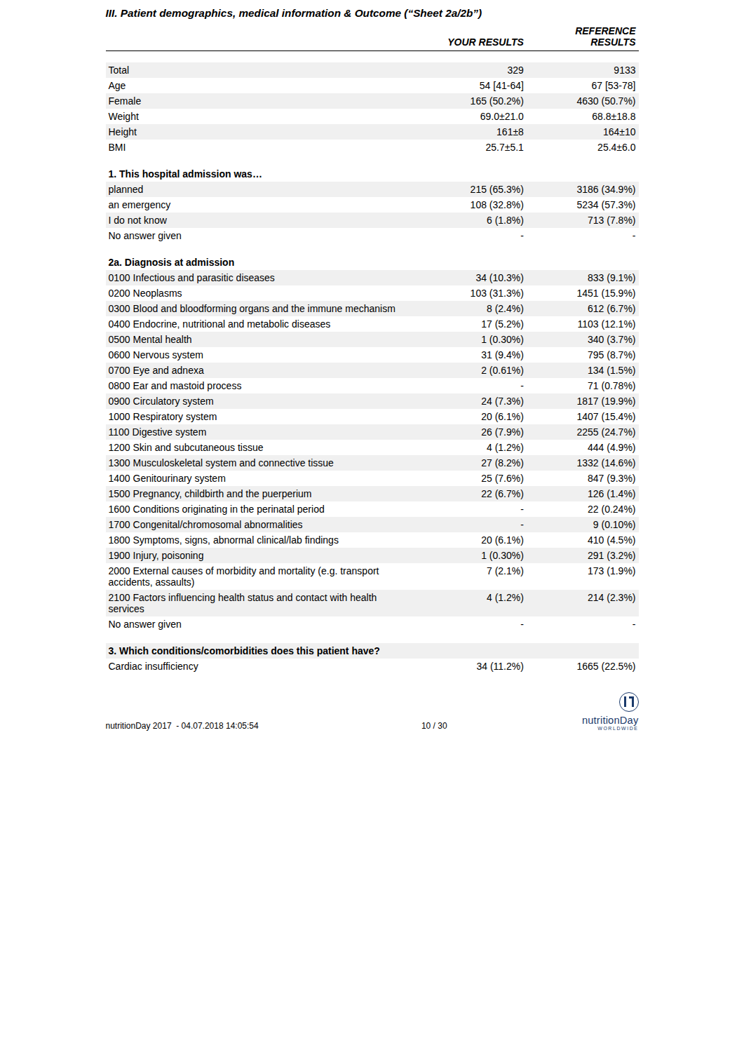III. Patient demographics, medical information & Outcome (“Sheet 2a/2b”)
| | YOUR RESULTS | REFERENCE RESULTS |
| --- | --- | --- |
| Total | 329 | 9133 |
| Age | 54 [41-64] | 67 [53-78] |
| Female | 165 (50.2%) | 4630 (50.7%) |
| Weight | 69.0±21.0 | 68.8±18.8 |
| Height | 161±8 | 164±10 |
| BMI | 25.7±5.1 | 25.4±6.0 |
| 1. This hospital admission was… |
| planned | 215 (65.3%) | 3186 (34.9%) |
| an emergency | 108 (32.8%) | 5234 (57.3%) |
| I do not know | 6 (1.8%) | 713 (7.8%) |
| No answer given | - | - |
| 2a. Diagnosis at admission |
| 0100 Infectious and parasitic diseases | 34 (10.3%) | 833 (9.1%) |
| 0200 Neoplasms | 103 (31.3%) | 1451 (15.9%) |
| 0300 Blood and bloodforming organs and the immune mechanism | 8 (2.4%) | 612 (6.7%) |
| 0400 Endocrine, nutritional and metabolic diseases | 17 (5.2%) | 1103 (12.1%) |
| 0500 Mental health | 1 (0.30%) | 340 (3.7%) |
| 0600 Nervous system | 31 (9.4%) | 795 (8.7%) |
| 0700 Eye and adnexa | 2 (0.61%) | 134 (1.5%) |
| 0800 Ear and mastoid process | - | 71 (0.78%) |
| 0900 Circulatory system | 24 (7.3%) | 1817 (19.9%) |
| 1000 Respiratory system | 20 (6.1%) | 1407 (15.4%) |
| 1100 Digestive system | 26 (7.9%) | 2255 (24.7%) |
| 1200 Skin and subcutaneous tissue | 4 (1.2%) | 444 (4.9%) |
| 1300 Musculoskeletal system and connective tissue | 27 (8.2%) | 1332 (14.6%) |
| 1400 Genitourinary system | 25 (7.6%) | 847 (9.3%) |
| 1500 Pregnancy, childbirth and the puerperium | 22 (6.7%) | 126 (1.4%) |
| 1600 Conditions originating in the perinatal period | - | 22 (0.24%) |
| 1700 Congenital/chromosomal abnormalities | - | 9 (0.10%) |
| 1800 Symptoms, signs, abnormal clinical/lab findings | 20 (6.1%) | 410 (4.5%) |
| 1900 Injury, poisoning | 1 (0.30%) | 291 (3.2%) |
| 2000 External causes of morbidity and mortality (e.g. transport accidents, assaults) | 7 (2.1%) | 173 (1.9%) |
| 2100 Factors influencing health status and contact with health services | 4 (1.2%) | 214 (2.3%) |
| No answer given | - | - |
| 3. Which conditions/comorbidities does this patient have? |
| Cardiac insufficiency | 34 (11.2%) | 1665 (22.5%) |
nutritionDay 2017 - 04.07.2018 14:05:54
10 / 30
nutritionDay
WORLDWIDE